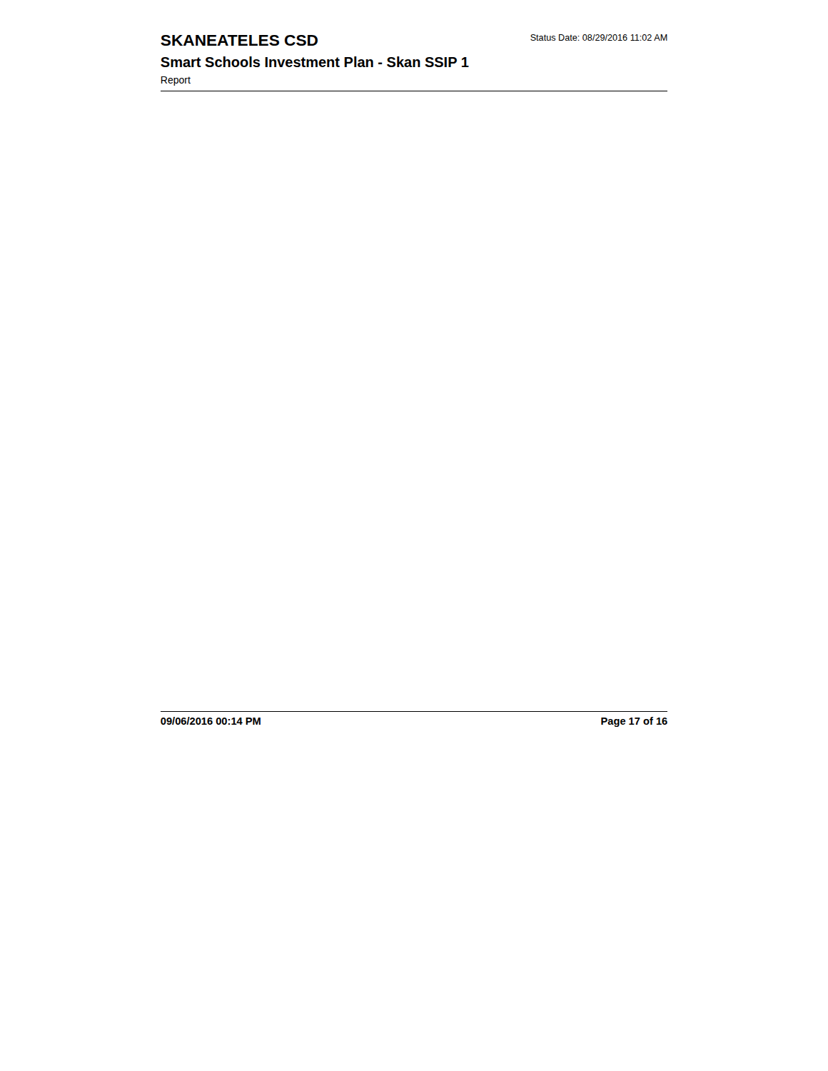SKANEATELES CSD
Smart Schools Investment Plan - Skan SSIP 1
Report
Status Date: 08/29/2016 11:02 AM
09/06/2016 00:14 PM Page 17 of 16